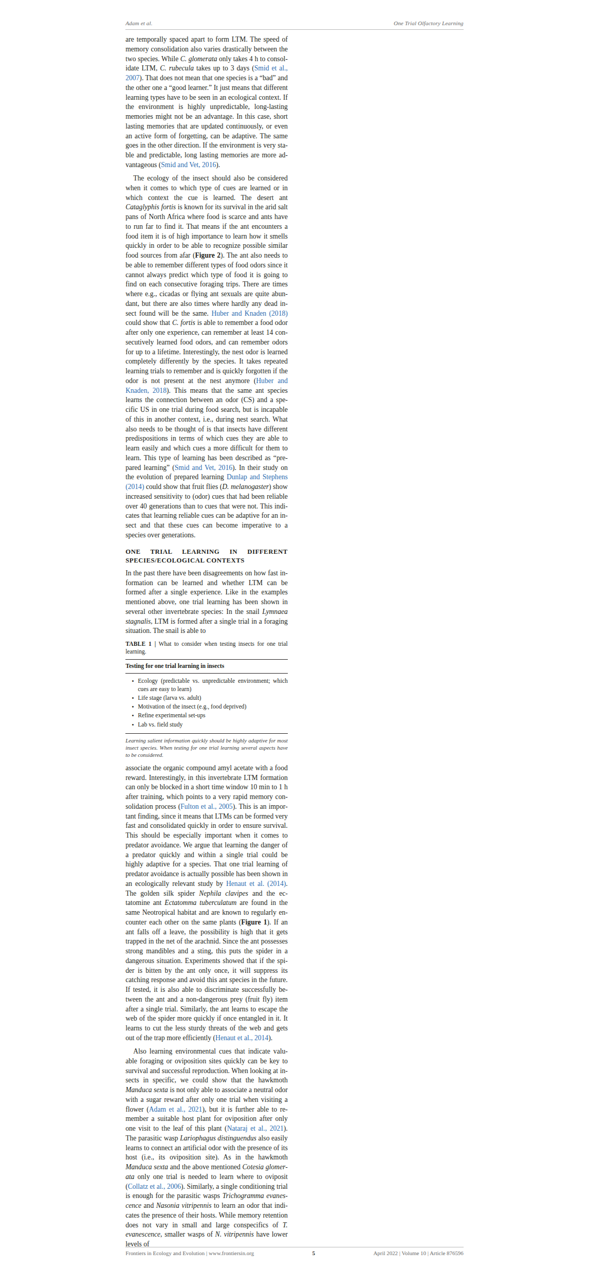Adam et al.
One Trial Olfactory Learning
are temporally spaced apart to form LTM. The speed of memory consolidation also varies drastically between the two species. While C. glomerata only takes 4 h to consolidate LTM, C. rubecula takes up to 3 days (Smid et al., 2007). That does not mean that one species is a “bad” and the other one a “good learner.” It just means that different learning types have to be seen in an ecological context. If the environment is highly unpredictable, long-lasting memories might not be an advantage. In this case, short lasting memories that are updated continuously, or even an active form of forgetting, can be adaptive. The same goes in the other direction. If the environment is very stable and predictable, long lasting memories are more advantageous (Smid and Vet, 2016).
The ecology of the insect should also be considered when it comes to which type of cues are learned or in which context the cue is learned. The desert ant Cataglyphis fortis is known for its survival in the arid salt pans of North Africa where food is scarce and ants have to run far to find it. That means if the ant encounters a food item it is of high importance to learn how it smells quickly in order to be able to recognize possible similar food sources from afar (Figure 2). The ant also needs to be able to remember different types of food odors since it cannot always predict which type of food it is going to find on each consecutive foraging trips. There are times where e.g., cicadas or flying ant sexuals are quite abundant, but there are also times where hardly any dead insect found will be the same. Huber and Knaden (2018) could show that C. fortis is able to remember a food odor after only one experience, can remember at least 14 consecutively learned food odors, and can remember odors for up to a lifetime. Interestingly, the nest odor is learned completely differently by the species. It takes repeated learning trials to remember and is quickly forgotten if the odor is not present at the nest anymore (Huber and Knaden, 2018). This means that the same ant species learns the connection between an odor (CS) and a specific US in one trial during food search, but is incapable of this in another context, i.e., during nest search. What also needs to be thought of is that insects have different predispositions in terms of which cues they are able to learn easily and which cues a more difficult for them to learn. This type of learning has been described as “prepared learning” (Smid and Vet, 2016). In their study on the evolution of prepared learning Dunlap and Stephens (2014) could show that fruit flies (D. melanogaster) show increased sensitivity to (odor) cues that had been reliable over 40 generations than to cues that were not. This indicates that learning reliable cues can be adaptive for an insect and that these cues can become imperative to a species over generations.
One Trial Learning in Different Species/Ecological Contexts
In the past there have been disagreements on how fast information can be learned and whether LTM can be formed after a single experience. Like in the examples mentioned above, one trial learning has been shown in several other invertebrate species: In the snail Lymnaea stagnalis, LTM is formed after a single trial in a foraging situation. The snail is able to
TABLE 1 | What to consider when testing insects for one trial learning.
| Testing for one trial learning in insects |
| --- |
| Ecology (predictable vs. unpredictable environment; which cues are easy to learn) Life stage (larva vs. adult) Motivation of the insect (e.g., food deprived) Refine experimental set-ups Lab vs. field study |
Learning salient information quickly should be highly adaptive for most insect species. When testing for one trial learning several aspects have to be considered.
associate the organic compound amyl acetate with a food reward. Interestingly, in this invertebrate LTM formation can only be blocked in a short time window 10 min to 1 h after training, which points to a very rapid memory consolidation process (Fulton et al., 2005). This is an important finding, since it means that LTMs can be formed very fast and consolidated quickly in order to ensure survival. This should be especially important when it comes to predator avoidance. We argue that learning the danger of a predator quickly and within a single trial could be highly adaptive for a species. That one trial learning of predator avoidance is actually possible has been shown in an ecologically relevant study by Henaut et al. (2014). The golden silk spider Nephila clavipes and the ectatomine ant Ectatomma tuberculatum are found in the same Neotropical habitat and are known to regularly encounter each other on the same plants (Figure 1). If an ant falls off a leave, the possibility is high that it gets trapped in the net of the arachnid. Since the ant possesses strong mandibles and a sting, this puts the spider in a dangerous situation. Experiments showed that if the spider is bitten by the ant only once, it will suppress its catching response and avoid this ant species in the future. If tested, it is also able to discriminate successfully between the ant and a non-dangerous prey (fruit fly) item after a single trial. Similarly, the ant learns to escape the web of the spider more quickly if once entangled in it. It learns to cut the less sturdy threats of the web and gets out of the trap more efficiently (Henaut et al., 2014).
Also learning environmental cues that indicate valuable foraging or oviposition sites quickly can be key to survival and successful reproduction. When looking at insects in specific, we could show that the hawkmoth Manduca sexta is not only able to associate a neutral odor with a sugar reward after only one trial when visiting a flower (Adam et al., 2021), but it is further able to remember a suitable host plant for oviposition after only one visit to the leaf of this plant (Nataraj et al., 2021). The parasitic wasp Lariophagus distinguendus also easily learns to connect an artificial odor with the presence of its host (i.e., its oviposition site). As in the hawkmoth Manduca sexta and the above mentioned Cotesia glomerata only one trial is needed to learn where to oviposit (Collatz et al., 2006). Similarly, a single conditioning trial is enough for the parasitic wasps Trichogramma evanescence and Nasonia vitripennis to learn an odor that indicates the presence of their hosts. While memory retention does not vary in small and large conspecifics of T. evanescence, smaller wasps of N. vitripennis have lower levels of
Frontiers in Ecology and Evolution | www.frontiersin.org
5
April 2022 | Volume 10 | Article 876596